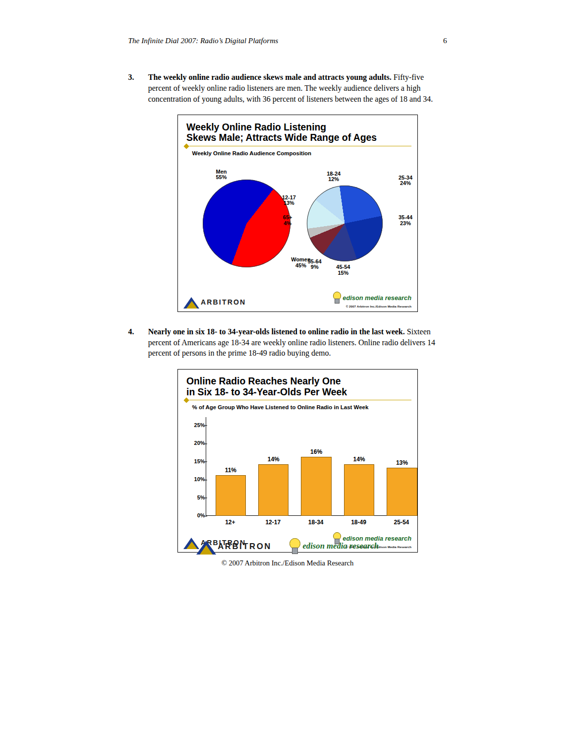The Infinite Dial 2007: Radio’s Digital Platforms
6
3. The weekly online radio audience skews male and attracts young adults. Fifty-five percent of weekly online radio listeners are men. The weekly audience delivers a high concentration of young adults, with 36 percent of listeners between the ages of 18 and 34.
Weekly Online Radio Listening
Skews Male; Attracts Wide Range of Ages
Weekly Online Radio Audience Composition
Men
55%
Women
45%
18-24
12%
25-34
24%
35-44
23%
45-54
15%
55-64
9%
65+
4%
12-17
13%
ARBITRON
edison media research
© 2007 Arbitron Inc./Edison Media Research
4. Nearly one in six 18- to 34-year-olds listened to online radio in the last week. Sixteen percent of Americans age 18-34 are weekly online radio listeners. Online radio delivers 14 percent of persons in the prime 18-49 radio buying demo.
Online Radio Reaches Nearly One
in Six 18- to 34-Year-Olds Per Week
% of Age Group Who Have Listened to Online Radio in Last Week
0%
5%
10%
15%
20%
25%
11%
14%
16%
14%
13%
12+
12-17
18-34
18-49
25-54
ARBITRON
edison media research
© 2007 Arbitron Inc./Edison Media Research
ARBITRON
edison media research
© 2007 Arbitron Inc./Edison Media Research